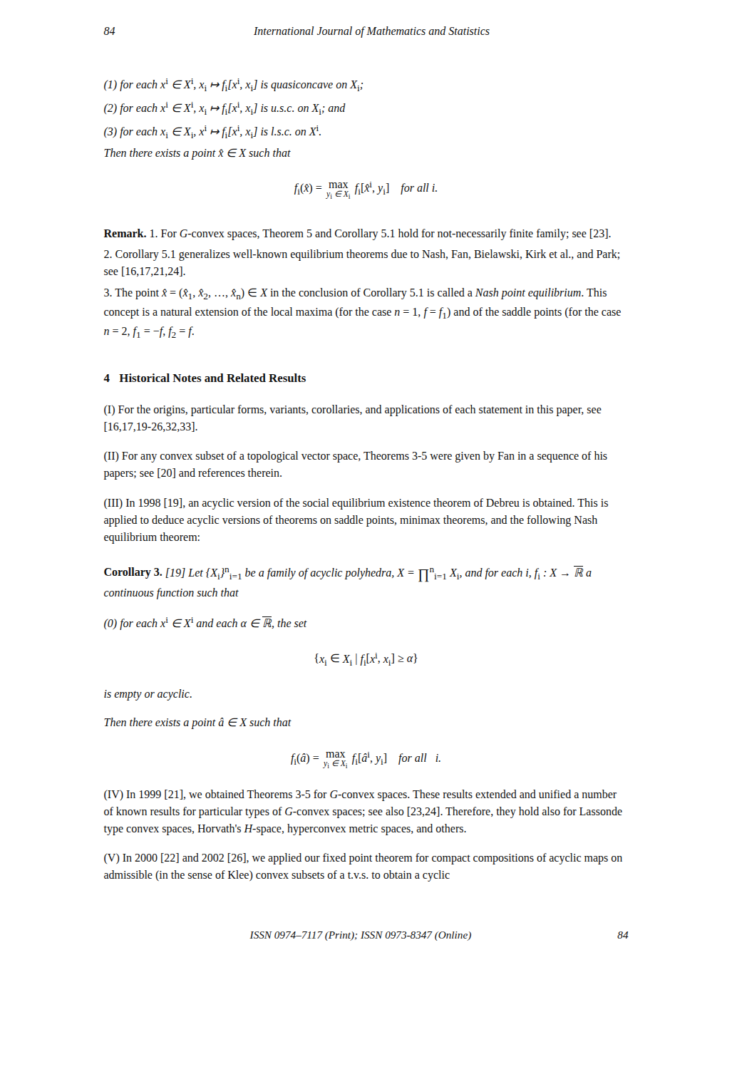84 International Journal of Mathematics and Statistics
(1) for each xi ∈ Xi, xi ↦ fi[xi, xi] is quasiconcave on Xi;
(2) for each xi ∈ Xi, xi ↦ fi[xi, xi] is u.s.c. on Xi; and
(3) for each xi ∈ Xi, xi ↦ fi[xi, xi] is l.s.c. on Xi.
Then there exists a point x̂ ∈ X such that
fi(x̂) = max yi ∈ Xi fi[x̂i, yi] for all i.
Remark. 1. For G-convex spaces, Theorem 5 and Corollary 5.1 hold for not-necessarily finite family; see [23].
2. Corollary 5.1 generalizes well-known equilibrium theorems due to Nash, Fan, Bielawski, Kirk et al., and Park; see [16,17,21,24].
3. The point x̂ = (x̂1, x̂2, …, x̂n) ∈ X in the conclusion of Corollary 5.1 is called a Nash point equilibrium. This concept is a natural extension of the local maxima (for the case n = 1, f = f1) and of the saddle points (for the case n = 2, f1 = −f, f2 = f.
4 Historical Notes and Related Results
(I) For the origins, particular forms, variants, corollaries, and applications of each statement in this paper, see [16,17,19-26,32,33].
(II) For any convex subset of a topological vector space, Theorems 3-5 were given by Fan in a sequence of his papers; see [20] and references therein.
(III) In 1998 [19], an acyclic version of the social equilibrium existence theorem of Debreu is obtained. This is applied to deduce acyclic versions of theorems on saddle points, minimax theorems, and the following Nash equilibrium theorem:
Corollary 3. [19] Let {Xi}ni=1 be a family of acyclic polyhedra, X = ∏ni=1 Xi, and for each i, fi : X → ℝ a continuous function such that
(0) for each xi ∈ Xi and each α ∈ ℝ, the set
{xi ∈ Xi | fi[xi, xi] ≥ α}
is empty or acyclic.
Then there exists a point â ∈ X such that
fi(â) = max yi ∈ Xi fi[âi, yi] for all i.
(IV) In 1999 [21], we obtained Theorems 3-5 for G-convex spaces. These results extended and unified a number of known results for particular types of G-convex spaces; see also [23,24]. Therefore, they hold also for Lassonde type convex spaces, Horvath's H-space, hyperconvex metric spaces, and others.
(V) In 2000 [22] and 2002 [26], we applied our fixed point theorem for compact compositions of acyclic maps on admissible (in the sense of Klee) convex subsets of a t.v.s. to obtain a cyclic
ISSN 0974–7117 (Print); ISSN 0973-8347 (Online) 84